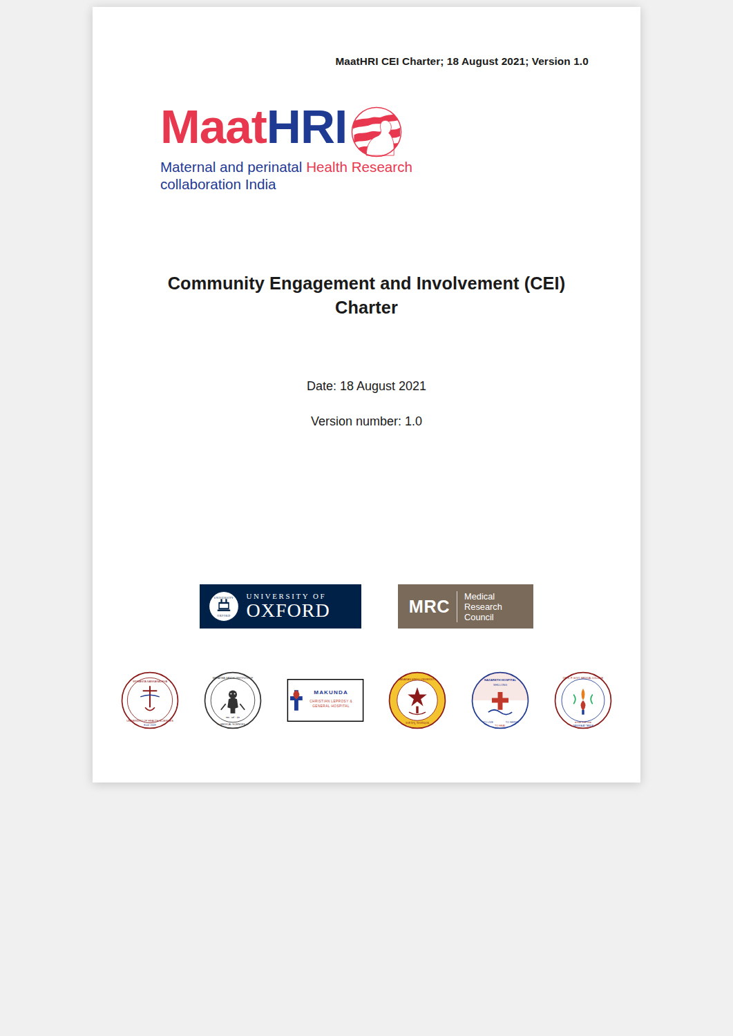MaatHRI CEI Charter; 18 August 2021; Version 1.0
Maat HRI
Maternal and perinatal Health Research
collaboration India
Community Engagement and Involvement (CEI) Charter
Date: 18 August 2021
Version number: 1.0
UNIVERSITY OXFORD
UNIVERSITY OF OXFORD
MRC Medical
Research
Council
SRIMANTA SANKARADEVA UNIVERSITY OF HEALTH SCIENCES Estd: 2009 MAHATMA GANDHI INSTITUTE OF MEDICAL SCIENCES सत्य · धर्म · प्रेम MAKUNDA CHRISTIAN LEPROSY & GENERAL HOSPITAL BANARAS HINDU UNIVERSITY काशी हिन्दू विश्वविद्यालय NAZARETH HOSPITAL SHILLONG TO LIVE TO SERVE TO HEAL DR. R. P. GOVT. MEDICAL COLLEGE कांगड़ा स्थित टांडा KANGRA AT TANDA